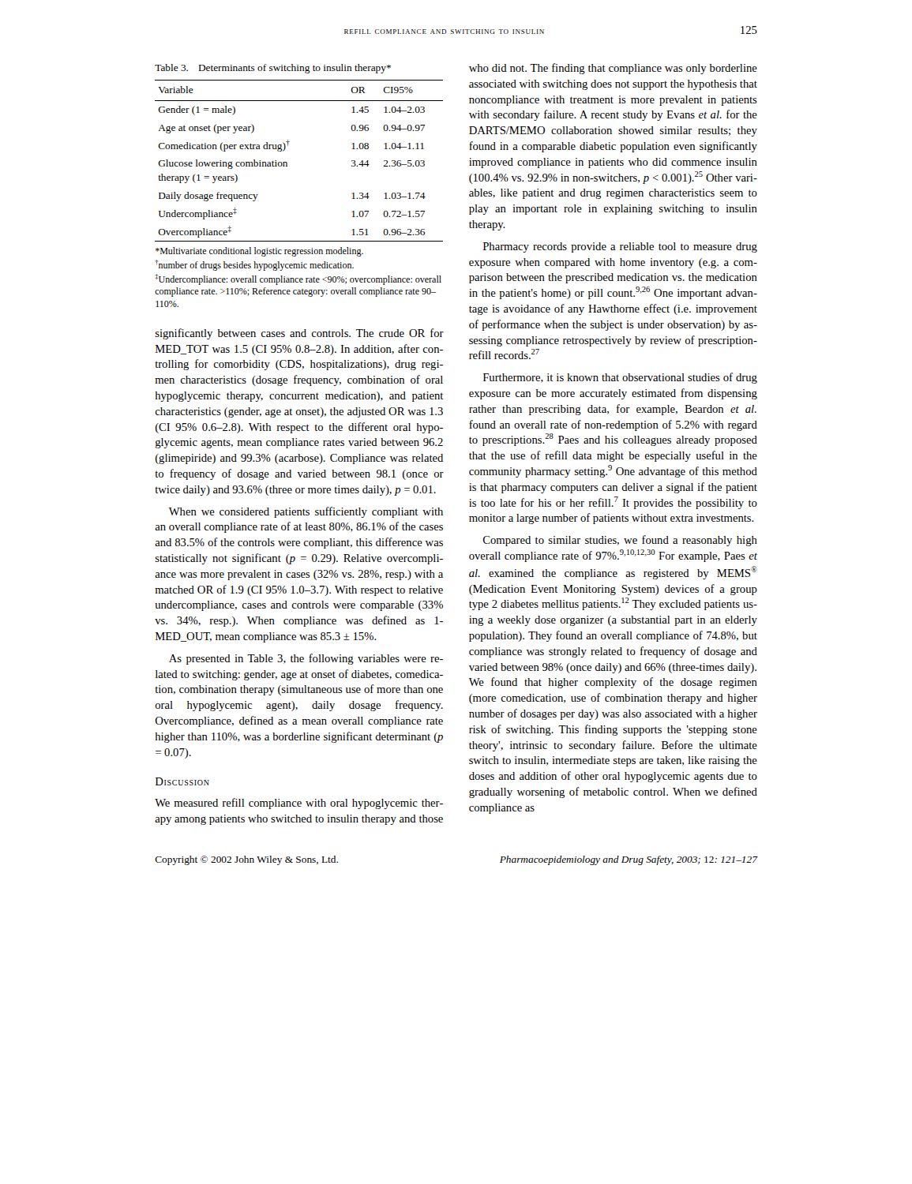refill compliance and switching to insulin
125
Table 3. Determinants of switching to insulin therapy*
| Variable | OR | CI95% |
| --- | --- | --- |
| Gender (1 = male) | 1.45 | 1.04–2.03 |
| Age at onset (per year) | 0.96 | 0.94–0.97 |
| Comedication (per extra drug) † | 1.08 | 1.04–1.11 |
| Glucose lowering combination therapy (1 = years) | 3.44 | 2.36–5.03 |
| Daily dosage frequency | 1.34 | 1.03–1.74 |
| Undercompliance ‡ | 1.07 | 0.72–1.57 |
| Overcompliance ‡ | 1.51 | 0.96–2.36 |
*Multivariate conditional logistic regression modeling.
†number of drugs besides hypoglycemic medication.
‡Undercompliance: overall compliance rate <90%; overcompliance: overall compliance rate. >110%; Reference category: overall compliance rate 90–110%.
significantly between cases and controls. The crude OR for MED_TOT was 1.5 (CI 95% 0.8–2.8). In addition, after controlling for comorbidity (CDS, hospitalizations), drug regimen characteristics (dosage frequency, combination of oral hypoglycemic therapy, concurrent medication), and patient characteristics (gender, age at onset), the adjusted OR was 1.3 (CI 95% 0.6–2.8). With respect to the different oral hypoglycemic agents, mean compliance rates varied between 96.2 (glimepiride) and 99.3% (acarbose). Compliance was related to frequency of dosage and varied between 98.1 (once or twice daily) and 93.6% (three or more times daily), p = 0.01.
When we considered patients sufficiently compliant with an overall compliance rate of at least 80%, 86.1% of the cases and 83.5% of the controls were compliant, this difference was statistically not significant (p = 0.29). Relative overcompliance was more prevalent in cases (32% vs. 28%, resp.) with a matched OR of 1.9 (CI 95% 1.0–3.7). With respect to relative undercompliance, cases and controls were comparable (33% vs. 34%, resp.). When compliance was defined as 1-MED_OUT, mean compliance was 85.3 ± 15%.
As presented in Table 3, the following variables were related to switching: gender, age at onset of diabetes, comedication, combination therapy (simultaneous use of more than one oral hypoglycemic agent), daily dosage frequency. Overcompliance, defined as a mean overall compliance rate higher than 110%, was a borderline significant determinant (p = 0.07).
Discussion
We measured refill compliance with oral hypoglycemic therapy among patients who switched to insulin therapy and those who did not. The finding that compliance was only borderline associated with switching does not support the hypothesis that noncompliance with treatment is more prevalent in patients with secondary failure. A recent study by Evans et al. for the DARTS/MEMO collaboration showed similar results; they found in a comparable diabetic population even significantly improved compliance in patients who did commence insulin (100.4% vs. 92.9% in non-switchers, p < 0.001).25 Other variables, like patient and drug regimen characteristics seem to play an important role in explaining switching to insulin therapy.
Pharmacy records provide a reliable tool to measure drug exposure when compared with home inventory (e.g. a comparison between the prescribed medication vs. the medication in the patient's home) or pill count.9,26 One important advantage is avoidance of any Hawthorne effect (i.e. improvement of performance when the subject is under observation) by assessing compliance retrospectively by review of prescription-refill records.27
Furthermore, it is known that observational studies of drug exposure can be more accurately estimated from dispensing rather than prescribing data, for example, Beardon et al. found an overall rate of non-redemption of 5.2% with regard to prescriptions.28 Paes and his colleagues already proposed that the use of refill data might be especially useful in the community pharmacy setting.9 One advantage of this method is that pharmacy computers can deliver a signal if the patient is too late for his or her refill.7 It provides the possibility to monitor a large number of patients without extra investments.
Compared to similar studies, we found a reasonably high overall compliance rate of 97%.9,10,12,30 For example, Paes et al. examined the compliance as registered by MEMS® (Medication Event Monitoring System) devices of a group type 2 diabetes mellitus patients.12 They excluded patients using a weekly dose organizer (a substantial part in an elderly population). They found an overall compliance of 74.8%, but compliance was strongly related to frequency of dosage and varied between 98% (once daily) and 66% (three-times daily). We found that higher complexity of the dosage regimen (more comedication, use of combination therapy and higher number of dosages per day) was also associated with a higher risk of switching. This finding supports the 'stepping stone theory', intrinsic to secondary failure. Before the ultimate switch to insulin, intermediate steps are taken, like raising the doses and addition of other oral hypoglycemic agents due to gradually worsening of metabolic control. When we defined compliance as
Copyright © 2002 John Wiley & Sons, Ltd.
Pharmacoepidemiology and Drug Safety, 2003; 12: 121–127